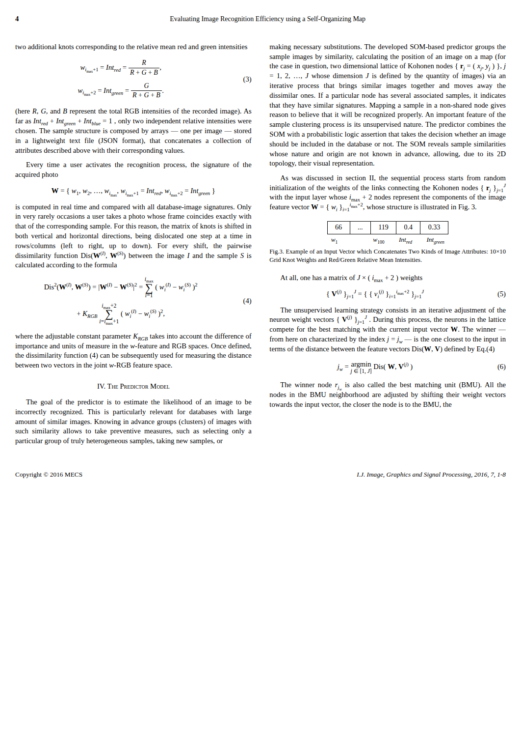4 Evaluating Image Recognition Efficiency using a Self-Organizing Map
two additional knots corresponding to the relative mean red and green intensities
wimax+1 = Intred = RR + G + B,
wimax+2 = Intgreen = GR + G + B.
(3)
(here R, G, and B represent the total RGB intensities of the recorded image). As far as Intred + Intgreen + Intblue = 1 , only two independent relative intensities were chosen. The sample structure is composed by arrays — one per image — stored in a lightweight text file (JSON format), that concatenates a collection of attributes described above with their corresponding values.
Every time a user activates the recognition process, the signature of the acquired photo
W = { w1, w2, …, wimax, wimax+1 = Intred, wimax+2 = Intgreen }
is computed in real time and compared with all database-image signatures. Only in very rarely occasions a user takes a photo whose frame coincides exactly with that of the corresponding sample. For this reason, the matrix of knots is shifted in both vertical and horizontal directions, being dislocated one step at a time in rows/columns (left to right, up to down). For every shift, the pairwise dissimilarity function Dis(W(I), W(S)) between the image I and the sample S is calculated according to the formula
Dis2(W(I), W(S)) = |W(I) − W(S)|2 = imax∑i=1 ( wi(I) − wi(S) )2
+ KRGB imax+2∑i=imax+1 ( wi(I) − wi(S) )2,
(4)
where the adjustable constant parameter KRGB takes into account the difference of importance and units of measure in the w-feature and RGB spaces. Once defined, the dissimilarity function (4) can be subsequently used for measuring the distance between two vectors in the joint w-RGB feature space.
IV. The Predictor Model
The goal of the predictor is to estimate the likelihood of an image to be incorrectly recognized. This is particularly relevant for databases with large amount of similar images. Knowing in advance groups (clusters) of images with such similarity allows to take preventive measures, such as selecting only a particular group of truly heterogeneous samples, taking new samples, or
making necessary substitutions. The developed SOM-based predictor groups the sample images by similarity, calculating the position of an image on a map (for the case in question, two dimensional lattice of Kohonen nodes { rj = ( xj, yj ) }, j = 1, 2, …, J whose dimension J is defined by the quantity of images) via an iterative process that brings similar images together and moves away the dissimilar ones. If a particular node has several associated samples, it indicates that they have similar signatures. Mapping a sample in a non-shared node gives reason to believe that it will be recognized properly. An important feature of the sample clustering process is its unsupervised nature. The predictor combines the SOM with a probabilistic logic assertion that takes the decision whether an image should be included in the database or not. The SOM reveals sample similarities whose nature and origin are not known in advance, allowing, due to its 2D topology, their visual representation.
As was discussed in section II, the sequential process starts from random initialization of the weights of the links connecting the Kohonen nodes { rj }j=1J with the input layer whose imax + 2 nodes represent the components of the image feature vector W = { wi }i=1imax+2, whose structure is illustrated in Fig. 3.
| 66 | ... | 119 | 0.4 | 0.33 |
| w 1 | | w 100 | Int red | Int green |
Fig.3. Example of an Input Vector which Concatenates Two Kinds of Image Attributes: 10×10 Grid Knot Weights and Red/Green Relative Mean Intensities.
At all, one has a matrix of J × ( imax + 2 ) weights
{ V(j) }j=1J = { { vi(j) }i=1imax+2 }j=1J
(5)
The unsupervised learning strategy consists in an iterative adjustment of the neuron weight vectors { V(j) }j=1J . During this process, the neurons in the lattice compete for the best matching with the current input vector W. The winner — from here on characterized by the index j = jw — is the one closest to the input in terms of the distance between the feature vectors Dis(W, V) defined by Eq.(4)
jw = argmin j ∈ [1, J] Dis( W, V(j) )
(6)
The winner node rjw is also called the best matching unit (BMU). All the nodes in the BMU neighborhood are adjusted by shifting their weight vectors towards the input vector, the closer the node is to the BMU, the
Copyright © 2016 MECS I.J. Image, Graphics and Signal Processing, 2016, 7, 1-8